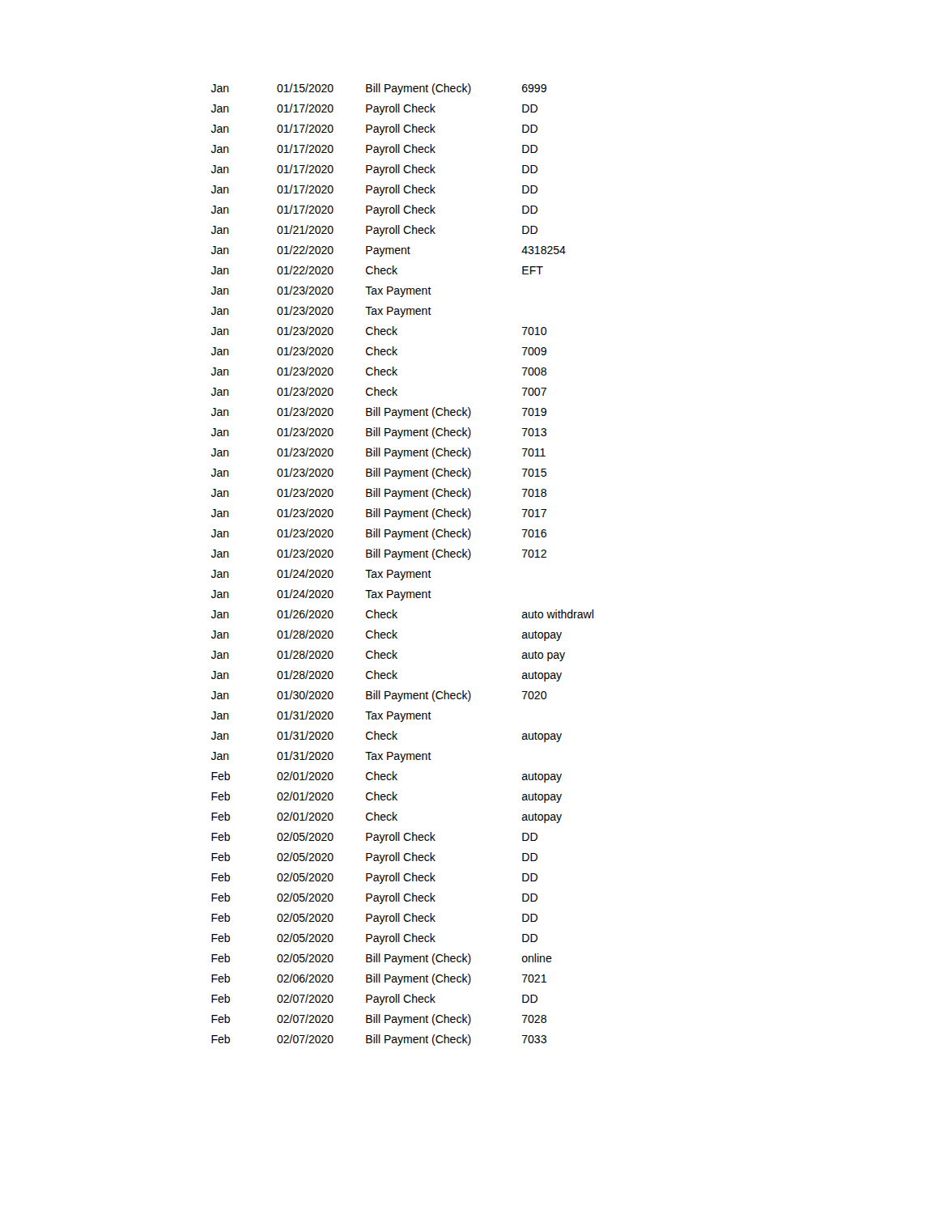| Jan | 01/15/2020 | Bill Payment (Check) | 6999 |
| Jan | 01/17/2020 | Payroll Check | DD |
| Jan | 01/17/2020 | Payroll Check | DD |
| Jan | 01/17/2020 | Payroll Check | DD |
| Jan | 01/17/2020 | Payroll Check | DD |
| Jan | 01/17/2020 | Payroll Check | DD |
| Jan | 01/17/2020 | Payroll Check | DD |
| Jan | 01/21/2020 | Payroll Check | DD |
| Jan | 01/22/2020 | Payment | 4318254 |
| Jan | 01/22/2020 | Check | EFT |
| Jan | 01/23/2020 | Tax Payment | |
| Jan | 01/23/2020 | Tax Payment | |
| Jan | 01/23/2020 | Check | 7010 |
| Jan | 01/23/2020 | Check | 7009 |
| Jan | 01/23/2020 | Check | 7008 |
| Jan | 01/23/2020 | Check | 7007 |
| Jan | 01/23/2020 | Bill Payment (Check) | 7019 |
| Jan | 01/23/2020 | Bill Payment (Check) | 7013 |
| Jan | 01/23/2020 | Bill Payment (Check) | 7011 |
| Jan | 01/23/2020 | Bill Payment (Check) | 7015 |
| Jan | 01/23/2020 | Bill Payment (Check) | 7018 |
| Jan | 01/23/2020 | Bill Payment (Check) | 7017 |
| Jan | 01/23/2020 | Bill Payment (Check) | 7016 |
| Jan | 01/23/2020 | Bill Payment (Check) | 7012 |
| Jan | 01/24/2020 | Tax Payment | |
| Jan | 01/24/2020 | Tax Payment | |
| Jan | 01/26/2020 | Check | auto withdrawl |
| Jan | 01/28/2020 | Check | autopay |
| Jan | 01/28/2020 | Check | auto pay |
| Jan | 01/28/2020 | Check | autopay |
| Jan | 01/30/2020 | Bill Payment (Check) | 7020 |
| Jan | 01/31/2020 | Tax Payment | |
| Jan | 01/31/2020 | Check | autopay |
| Jan | 01/31/2020 | Tax Payment | |
| Feb | 02/01/2020 | Check | autopay |
| Feb | 02/01/2020 | Check | autopay |
| Feb | 02/01/2020 | Check | autopay |
| Feb | 02/05/2020 | Payroll Check | DD |
| Feb | 02/05/2020 | Payroll Check | DD |
| Feb | 02/05/2020 | Payroll Check | DD |
| Feb | 02/05/2020 | Payroll Check | DD |
| Feb | 02/05/2020 | Payroll Check | DD |
| Feb | 02/05/2020 | Payroll Check | DD |
| Feb | 02/05/2020 | Bill Payment (Check) | online |
| Feb | 02/06/2020 | Bill Payment (Check) | 7021 |
| Feb | 02/07/2020 | Payroll Check | DD |
| Feb | 02/07/2020 | Bill Payment (Check) | 7028 |
| Feb | 02/07/2020 | Bill Payment (Check) | 7033 |